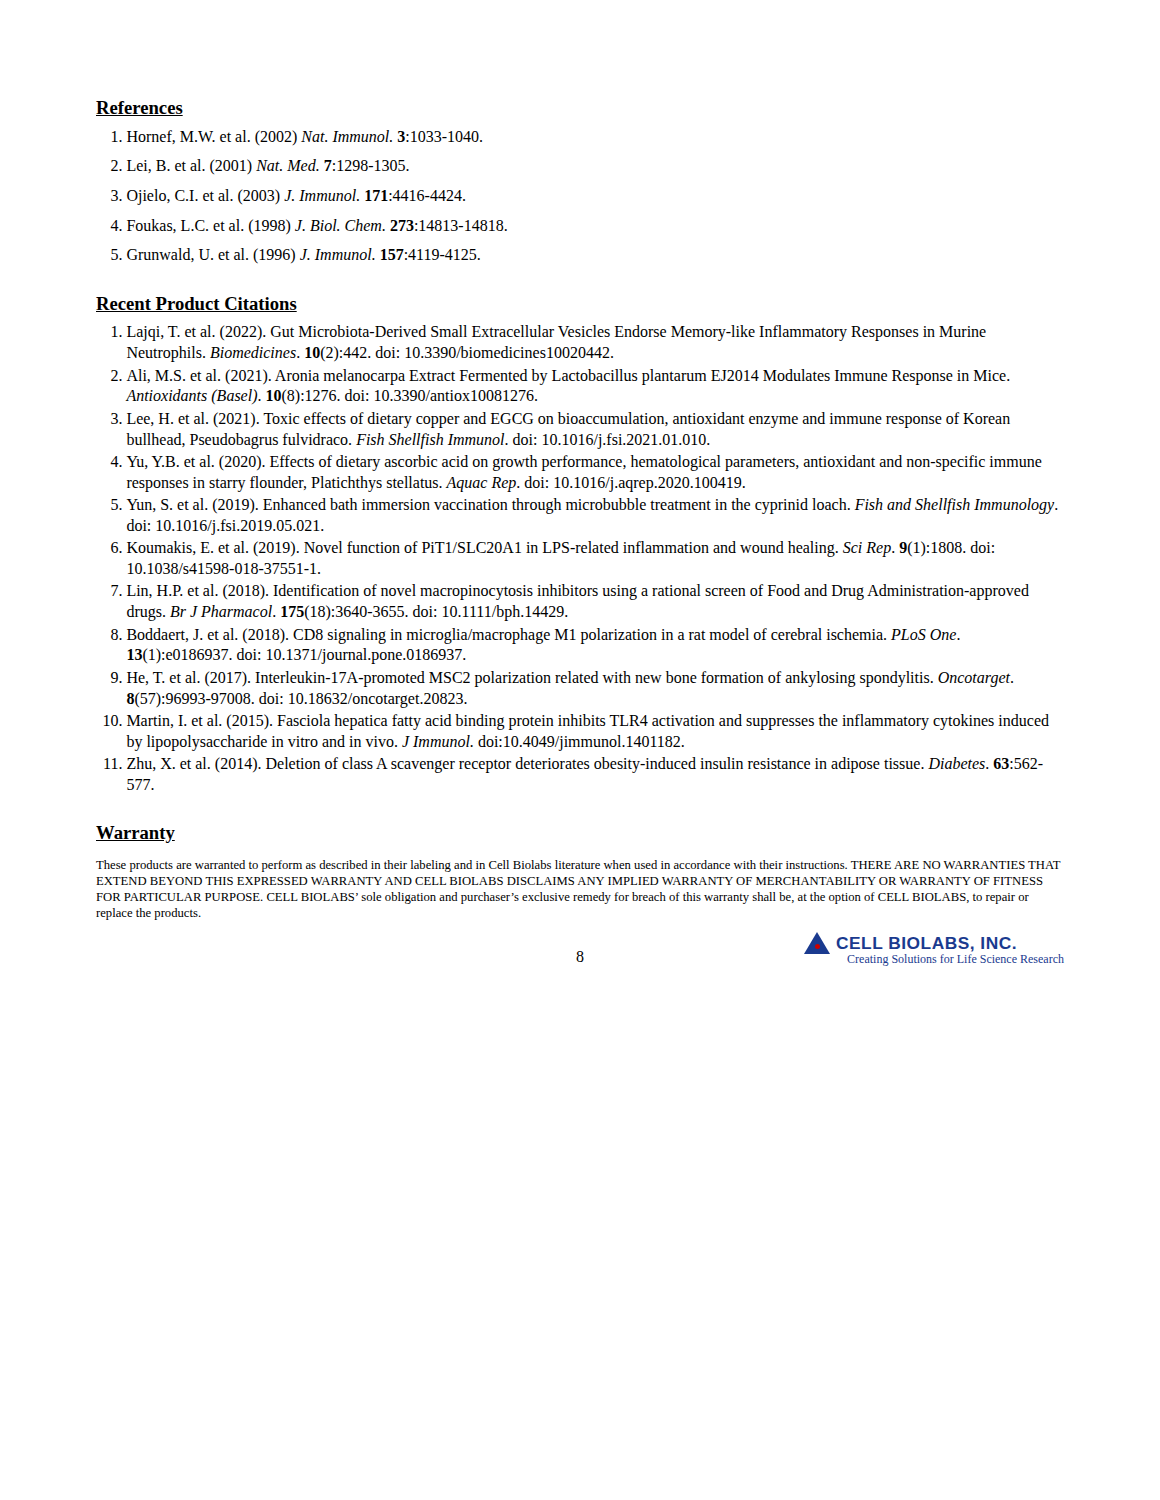References
Hornef, M.W. et al. (2002) Nat. Immunol. 3:1033-1040.
Lei, B. et al. (2001) Nat. Med. 7:1298-1305.
Ojielo, C.I. et al. (2003) J. Immunol. 171:4416-4424.
Foukas, L.C. et al. (1998) J. Biol. Chem. 273:14813-14818.
Grunwald, U. et al. (1996) J. Immunol. 157:4119-4125.
Recent Product Citations
Lajqi, T. et al. (2022). Gut Microbiota-Derived Small Extracellular Vesicles Endorse Memory-like Inflammatory Responses in Murine Neutrophils. Biomedicines. 10(2):442. doi: 10.3390/biomedicines10020442.
Ali, M.S. et al. (2021). Aronia melanocarpa Extract Fermented by Lactobacillus plantarum EJ2014 Modulates Immune Response in Mice. Antioxidants (Basel). 10(8):1276. doi: 10.3390/antiox10081276.
Lee, H. et al. (2021). Toxic effects of dietary copper and EGCG on bioaccumulation, antioxidant enzyme and immune response of Korean bullhead, Pseudobagrus fulvidraco. Fish Shellfish Immunol. doi: 10.1016/j.fsi.2021.01.010.
Yu, Y.B. et al. (2020). Effects of dietary ascorbic acid on growth performance, hematological parameters, antioxidant and non-specific immune responses in starry flounder, Platichthys stellatus. Aquac Rep. doi: 10.1016/j.aqrep.2020.100419.
Yun, S. et al. (2019). Enhanced bath immersion vaccination through microbubble treatment in the cyprinid loach. Fish and Shellfish Immunology. doi: 10.1016/j.fsi.2019.05.021.
Koumakis, E. et al. (2019). Novel function of PiT1/SLC20A1 in LPS-related inflammation and wound healing. Sci Rep. 9(1):1808. doi: 10.1038/s41598-018-37551-1.
Lin, H.P. et al. (2018). Identification of novel macropinocytosis inhibitors using a rational screen of Food and Drug Administration-approved drugs. Br J Pharmacol. 175(18):3640-3655. doi: 10.1111/bph.14429.
Boddaert, J. et al. (2018). CD8 signaling in microglia/macrophage M1 polarization in a rat model of cerebral ischemia. PLoS One. 13(1):e0186937. doi: 10.1371/journal.pone.0186937.
He, T. et al. (2017). Interleukin-17A-promoted MSC2 polarization related with new bone formation of ankylosing spondylitis. Oncotarget. 8(57):96993-97008. doi: 10.18632/oncotarget.20823.
Martin, I. et al. (2015). Fasciola hepatica fatty acid binding protein inhibits TLR4 activation and suppresses the inflammatory cytokines induced by lipopolysaccharide in vitro and in vivo. J Immunol. doi:10.4049/jimmunol.1401182.
Zhu, X. et al. (2014). Deletion of class A scavenger receptor deteriorates obesity-induced insulin resistance in adipose tissue. Diabetes. 63:562-577.
Warranty
These products are warranted to perform as described in their labeling and in Cell Biolabs literature when used in accordance with their instructions. THERE ARE NO WARRANTIES THAT EXTEND BEYOND THIS EXPRESSED WARRANTY AND CELL BIOLABS DISCLAIMS ANY IMPLIED WARRANTY OF MERCHANTABILITY OR WARRANTY OF FITNESS FOR PARTICULAR PURPOSE. CELL BIOLABS’ sole obligation and purchaser’s exclusive remedy for breach of this warranty shall be, at the option of CELL BIOLABS, to repair or replace the products.
8
CELL BIOLABS, INC.
Creating Solutions for Life Science Research